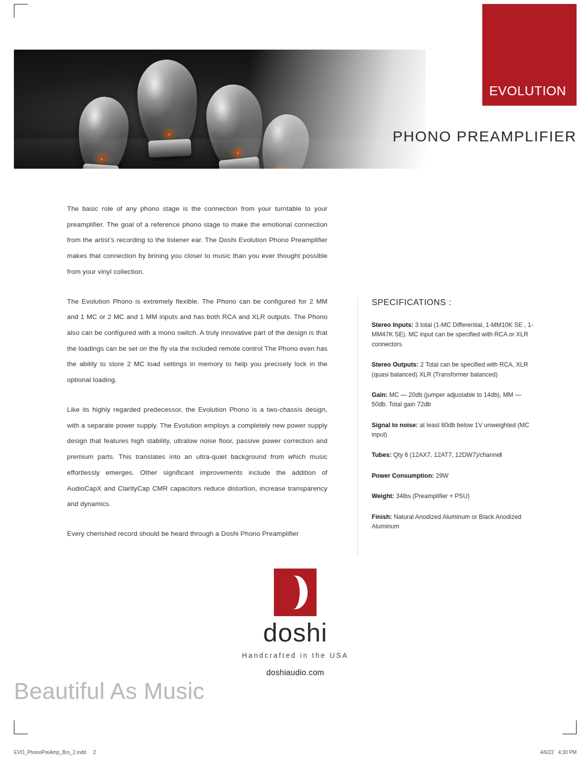EVOLUTION
PHONO PREAMPLIFIER
The basic role of any phono stage is the connection from your turntable to your preamplifier. The goal of a reference phono stage to make the emotional connection from the artist’s recording to the listener ear. The Doshi Evolution Phono Preamplifier makes that connection by brining you closer to music than you ever thought possible from your vinyl collection.
The Evolution Phono is extremely flexible. The Phono can be configured for 2 MM and 1 MC or 2 MC and 1 MM inputs and has both RCA and XLR outputs. The Phono also can be configured with a mono switch. A truly innovative part of the design is that the loadings can be set on the fly via the included remote control The Phono even has the ability to store 2 MC load settings in memory to help you precisely lock in the optional loading.
Like its highly regarded predecessor, the Evolution Phono is a two-chassis design, with a separate power supply. The Evolution employs a completely new power supply design that features high stability, ultralow noise floor, passive power correction and premium parts. This translates into an ultra-quiet background from which music effortlessly emerges. Other significant improvements include the addition of AudioCapX and ClarityCap CMR capacitors reduce distortion, increase transparency and dynamics.
Every cherished record should be heard through a Doshi Phono Preamplifier
SPECIFICATIONS :
Stereo Inputs: 3 total (1-MC Differential, 1-MM10K SE , 1-MM47K SE). MC input can be specified with RCA or XLR connectors
Stereo Outputs: 2 Total can be specified with RCA, XLR (quasi balanced) XLR (Transformer balanced)
Gain: MC — 20db (jumper adjustable to 14db), MM — 50db. Total gain 72db
Signal to noise: at least 80db below 1V unweighted (MC input)
Tubes: Qty 6 (12AX7, 12AT7, 12DW7)/channel
Power Consumption: 29W
Weight: 34lbs (Preamplifier + PSU)
Finish: Natural Anodized Aluminum or Black Anodized Aluminum
doshi
Handcrafted in the USA
doshiaudio.com
Beautiful As Music
EVO_PhonoPreAmp_Bro_2.indd 2
4/6/22 4:30 PM